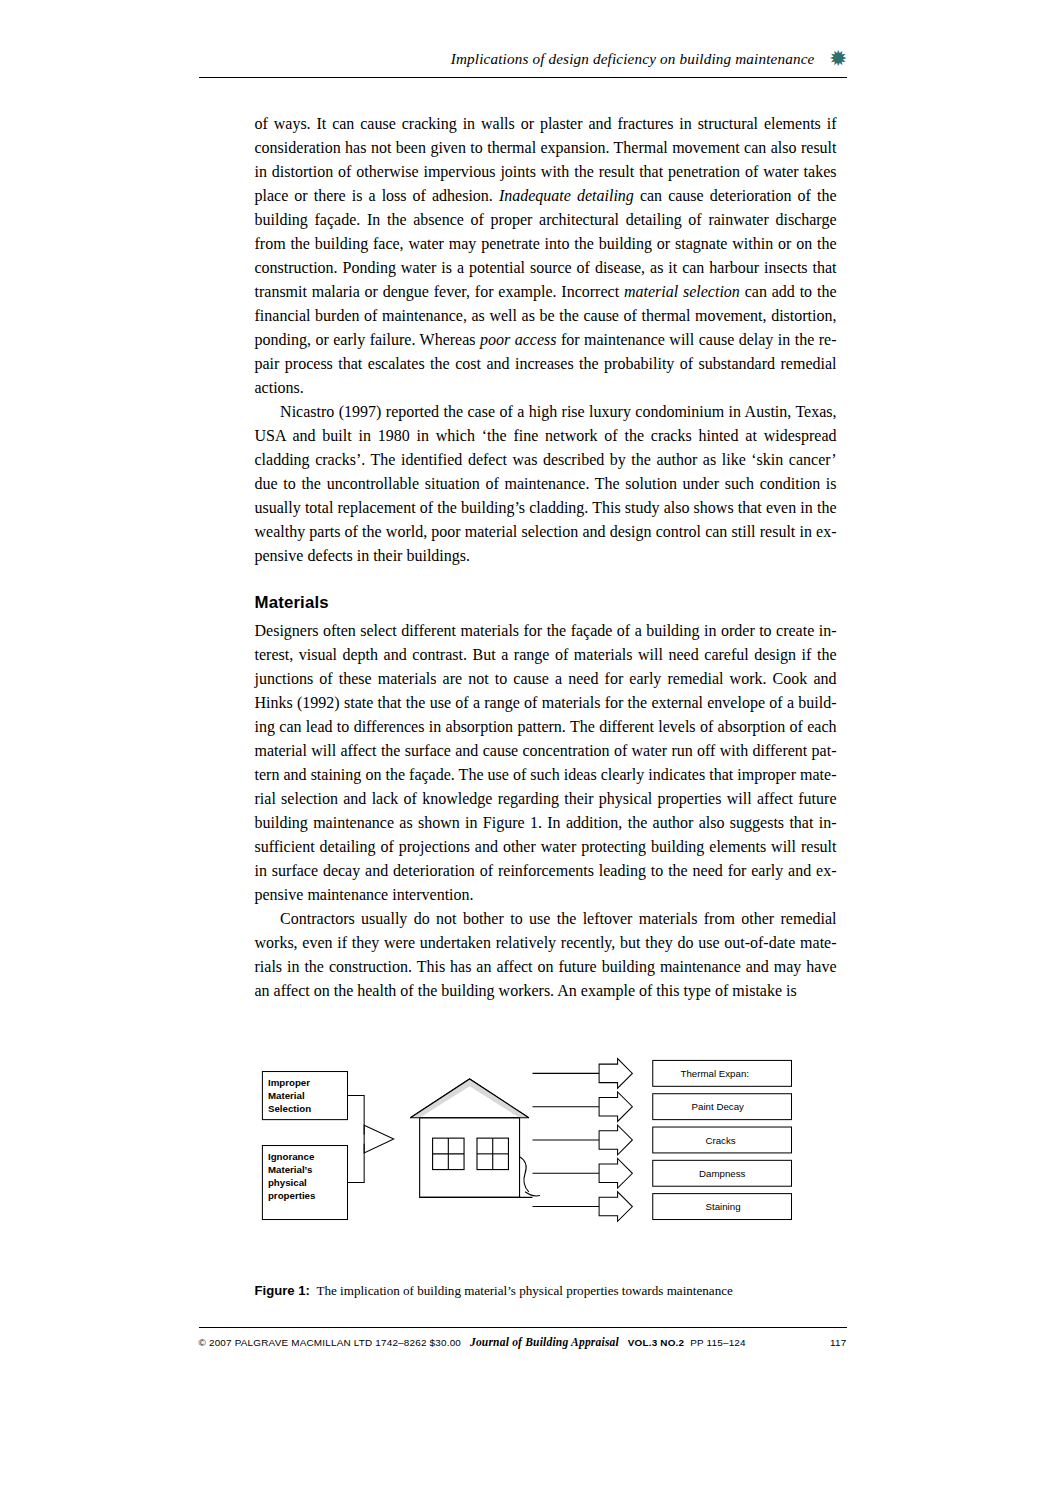Implications of design deficiency on building maintenance ✹
of ways. It can cause cracking in walls or plaster and fractures in structural elements if consideration has not been given to thermal expansion. Thermal movement can also result in distortion of otherwise impervious joints with the result that penetration of water takes place or there is a loss of adhesion. Inadequate detailing can cause deterioration of the building façade. In the absence of proper architectural detailing of rainwater discharge from the building face, water may penetrate into the building or stagnate within or on the construction. Ponding water is a potential source of disease, as it can harbour insects that transmit malaria or dengue fever, for example. Incorrect material selection can add to the financial burden of maintenance, as well as be the cause of thermal movement, distortion, ponding, or early failure. Whereas poor access for maintenance will cause delay in the repair process that escalates the cost and increases the probability of substandard remedial actions.
Nicastro (1997) reported the case of a high rise luxury condominium in Austin, Texas, USA and built in 1980 in which ‘the fine network of the cracks hinted at widespread cladding cracks’. The identified defect was described by the author as like ‘skin cancer’ due to the uncontrollable situation of maintenance. The solution under such condition is usually total replacement of the building’s cladding. This study also shows that even in the wealthy parts of the world, poor material selection and design control can still result in expensive defects in their buildings.
Materials
Designers often select different materials for the façade of a building in order to create interest, visual depth and contrast. But a range of materials will need careful design if the junctions of these materials are not to cause a need for early remedial work. Cook and Hinks (1992) state that the use of a range of materials for the external envelope of a building can lead to differences in absorption pattern. The different levels of absorption of each material will affect the surface and cause concentration of water run off with different pattern and staining on the façade. The use of such ideas clearly indicates that improper material selection and lack of knowledge regarding their physical properties will affect future building maintenance as shown in Figure 1. In addition, the author also suggests that insufficient detailing of projections and other water protecting building elements will result in surface decay and deterioration of reinforcements leading to the need for early and expensive maintenance intervention.
Contractors usually do not bother to use the leftover materials from other remedial works, even if they were undertaken relatively recently, but they do use out-of-date materials in the construction. This has an affect on future building maintenance and may have an affect on the health of the building workers. An example of this type of mistake is
Figure 1 diagram Two labelled boxes, Improper Material Selection and Ignorance Material's physical properties, feed via arrows into a drawing of a house, which in turn leads via five arrows to boxes labelled Thermal Expan:, Paint Decay, Cracks, Dampness and Staining. Improper Material Selection Ignorance Material’s physical properties Thermal Expan: Paint Decay Cracks Dampness Staining
Figure 1: The implication of building material’s physical properties towards maintenance
© 2007 Palgrave Macmillan Ltd 1742–8262 $30.00 Journal of Building Appraisal VOL.3 NO.2 PP 115–124
117